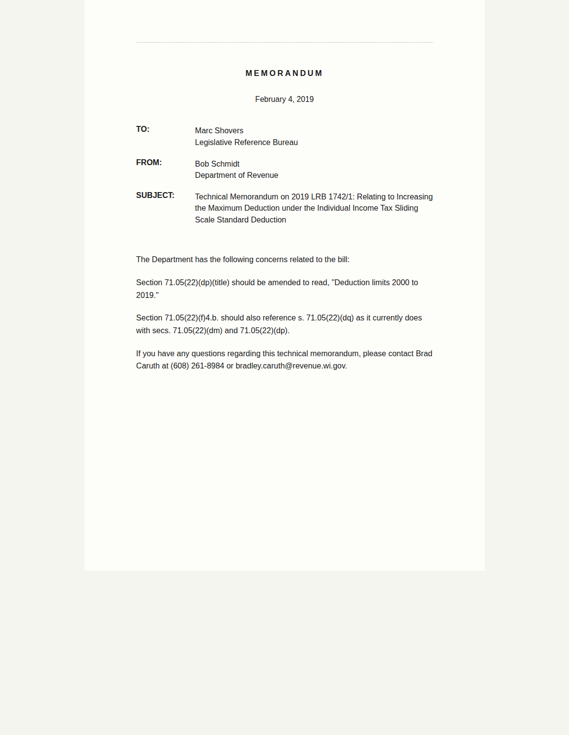MEMORANDUM
February 4, 2019
| TO: | Marc Shovers Legislative Reference Bureau |
| FROM: | Bob Schmidt Department of Revenue |
| SUBJECT: | Technical Memorandum on 2019 LRB 1742/1: Relating to Increasing the Maximum Deduction under the Individual Income Tax Sliding Scale Standard Deduction |
The Department has the following concerns related to the bill:
Section 71.05(22)(dp)(title) should be amended to read, "Deduction limits 2000 to 2019."
Section 71.05(22)(f)4.b. should also reference s. 71.05(22)(dq) as it currently does with secs. 71.05(22)(dm) and 71.05(22)(dp).
If you have any questions regarding this technical memorandum, please contact Brad Caruth at (608) 261-8984 or bradley.caruth@revenue.wi.gov.